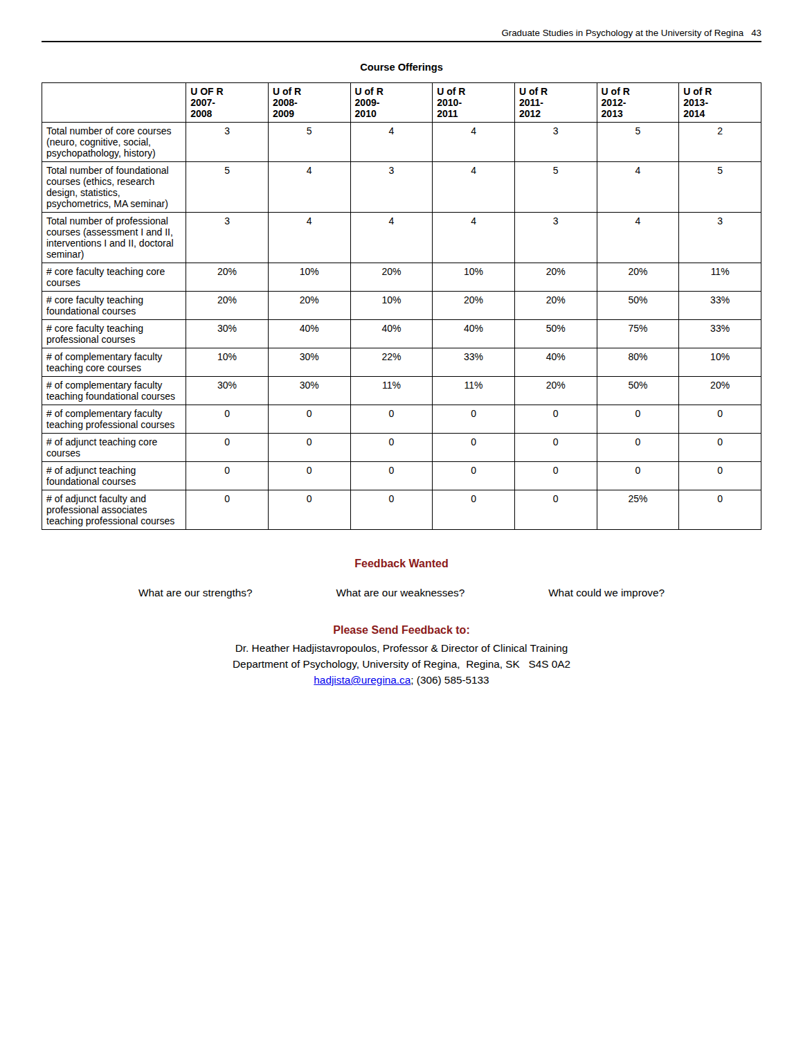Graduate Studies in Psychology at the University of Regina 43
Course Offerings
| | U OF R 2007- 2008 | U of R 2008- 2009 | U of R 2009- 2010 | U of R 2010- 2011 | U of R 2011- 2012 | U of R 2012- 2013 | U of R 2013- 2014 |
| --- | --- | --- | --- | --- | --- | --- | --- |
| Total number of core courses (neuro, cognitive, social, psychopathology, history) | 3 | 5 | 4 | 4 | 3 | 5 | 2 |
| Total number of foundational courses (ethics, research design, statistics, psychometrics, MA seminar) | 5 | 4 | 3 | 4 | 5 | 4 | 5 |
| Total number of professional courses (assessment I and II, interventions I and II, doctoral seminar) | 3 | 4 | 4 | 4 | 3 | 4 | 3 |
| # core faculty teaching core courses | 20% | 10% | 20% | 10% | 20% | 20% | 11% |
| # core faculty teaching foundational courses | 20% | 20% | 10% | 20% | 20% | 50% | 33% |
| # core faculty teaching professional courses | 30% | 40% | 40% | 40% | 50% | 75% | 33% |
| # of complementary faculty teaching core courses | 10% | 30% | 22% | 33% | 40% | 80% | 10% |
| # of complementary faculty teaching foundational courses | 30% | 30% | 11% | 11% | 20% | 50% | 20% |
| # of complementary faculty teaching professional courses | 0 | 0 | 0 | 0 | 0 | 0 | 0 |
| # of adjunct teaching core courses | 0 | 0 | 0 | 0 | 0 | 0 | 0 |
| # of adjunct teaching foundational courses | 0 | 0 | 0 | 0 | 0 | 0 | 0 |
| # of adjunct faculty and professional associates teaching professional courses | 0 | 0 | 0 | 0 | 0 | 25% | 0 |
Feedback Wanted
What are our strengths? What are our weaknesses? What could we improve?
Please Send Feedback to:
Dr. Heather Hadjistavropoulos, Professor & Director of Clinical Training
Department of Psychology, University of Regina, Regina, SK S4S 0A2
hadjista@uregina.ca; (306) 585-5133